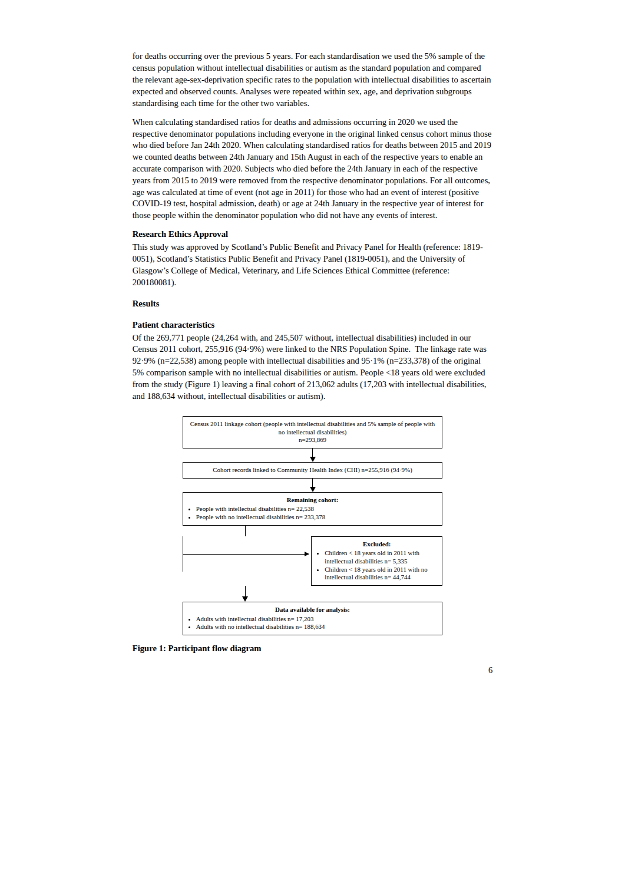for deaths occurring over the previous 5 years. For each standardisation we used the 5% sample of the census population without intellectual disabilities or autism as the standard population and compared the relevant age-sex-deprivation specific rates to the population with intellectual disabilities to ascertain expected and observed counts. Analyses were repeated within sex, age, and deprivation subgroups standardising each time for the other two variables.
When calculating standardised ratios for deaths and admissions occurring in 2020 we used the respective denominator populations including everyone in the original linked census cohort minus those who died before Jan 24th 2020. When calculating standardised ratios for deaths between 2015 and 2019 we counted deaths between 24th January and 15th August in each of the respective years to enable an accurate comparison with 2020. Subjects who died before the 24th January in each of the respective years from 2015 to 2019 were removed from the respective denominator populations. For all outcomes, age was calculated at time of event (not age in 2011) for those who had an event of interest (positive COVID-19 test, hospital admission, death) or age at 24th January in the respective year of interest for those people within the denominator population who did not have any events of interest.
Research Ethics Approval
This study was approved by Scotland’s Public Benefit and Privacy Panel for Health (reference: 1819-0051), Scotland’s Statistics Public Benefit and Privacy Panel (1819-0051), and the University of Glasgow’s College of Medical, Veterinary, and Life Sciences Ethical Committee (reference: 200180081).
Results
Patient characteristics
Of the 269,771 people (24,264 with, and 245,507 without, intellectual disabilities) included in our Census 2011 cohort, 255,916 (94·9%) were linked to the NRS Population Spine. The linkage rate was 92·9% (n=22,538) among people with intellectual disabilities and 95·1% (n=233,378) of the original 5% comparison sample with no intellectual disabilities or autism. People <18 years old were excluded from the study (Figure 1) leaving a final cohort of 213,062 adults (17,203 with intellectual disabilities, and 188,634 without, intellectual disabilities or autism).
Census 2011 linkage cohort (people with intellectual disabilities and 5% sample of people with no intellectual disabilities)
n=293,869
Cohort records linked to Community Health Index (CHI) n=255,916 (94·9%)
Remaining cohort:
People with intellectual disabilities n= 22,538
People with no intellectual disabilities n= 233,378
Excluded:
Children < 18 years old in 2011 with intellectual disabilities n= 5,335
Children < 18 years old in 2011 with no intellectual disabilities n= 44,744
Data available for analysis:
Adults with intellectual disabilities n= 17,203
Adults with no intellectual disabilities n= 188,634
Figure 1: Participant flow diagram
6